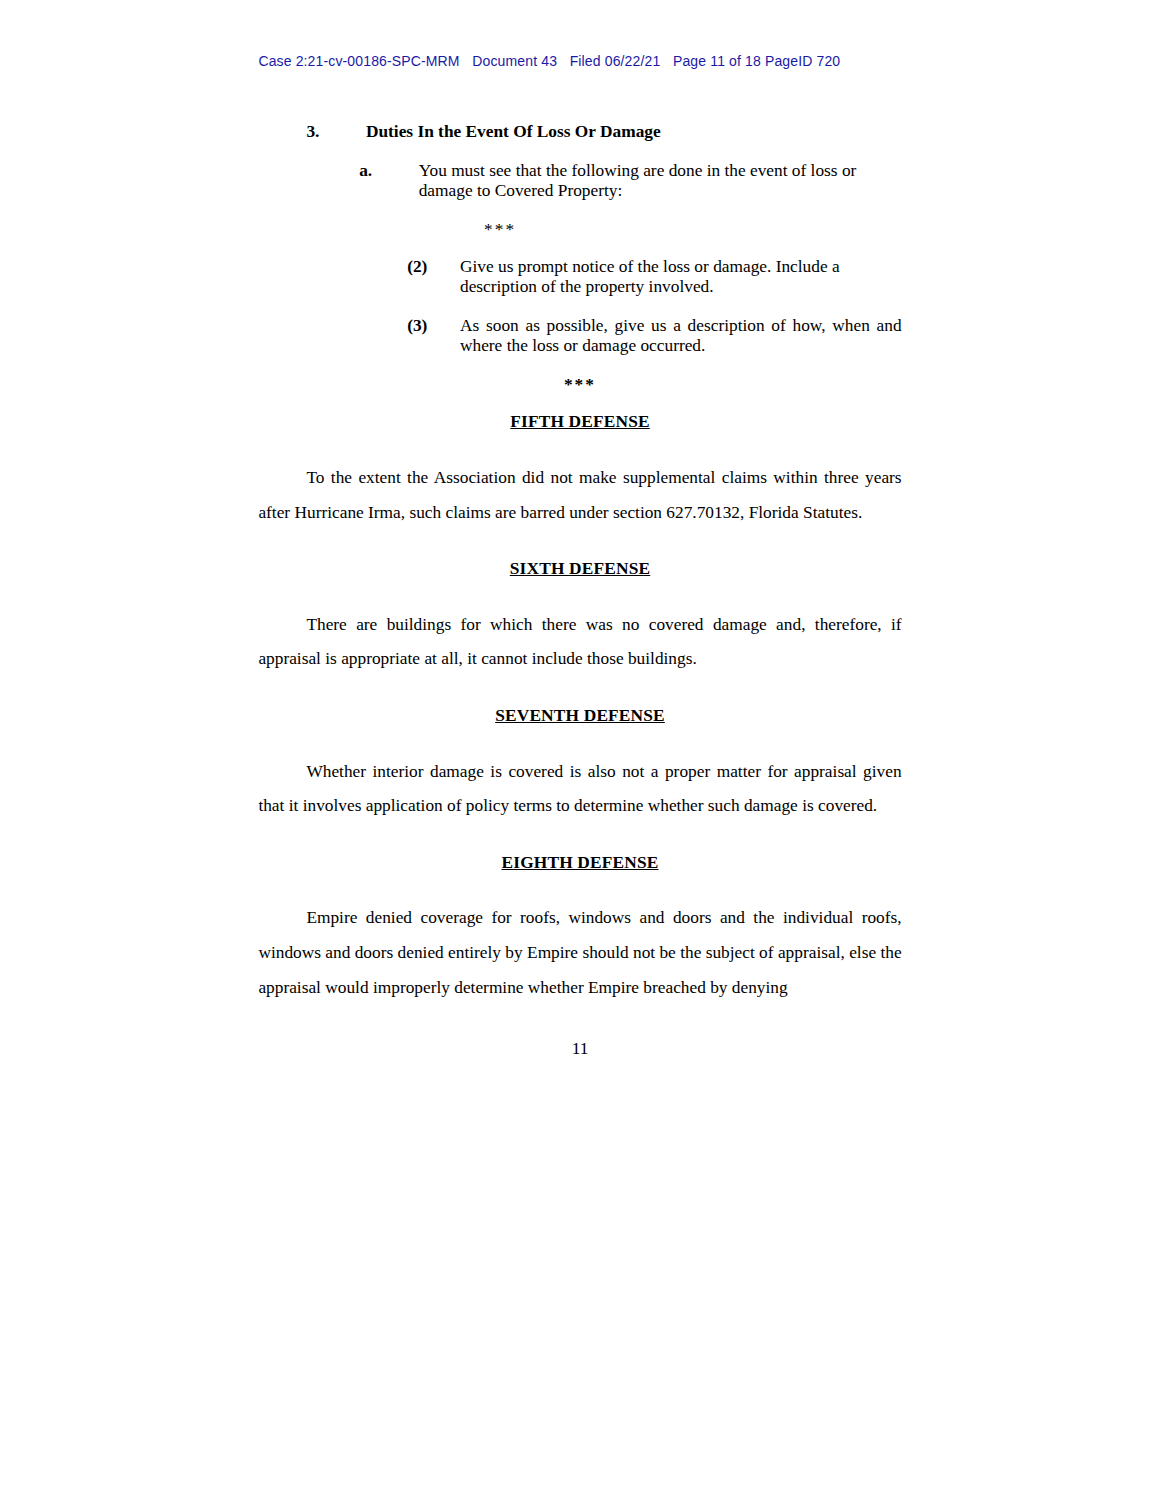Case 2:21-cv-00186-SPC-MRM Document 43 Filed 06/22/21 Page 11 of 18 PageID 720
3.
Duties In the Event Of Loss Or Damage
a.
You must see that the following are done in the event of loss or damage to Covered Property:
***
(2)
Give us prompt notice of the loss or damage. Include a description of the property involved.
(3)
As soon as possible, give us a description of how, when and where the loss or damage occurred.
***
FIFTH DEFENSE
To the extent the Association did not make supplemental claims within three years after Hurricane Irma, such claims are barred under section 627.70132, Florida Statutes.
SIXTH DEFENSE
There are buildings for which there was no covered damage and, therefore, if appraisal is appropriate at all, it cannot include those buildings.
SEVENTH DEFENSE
Whether interior damage is covered is also not a proper matter for appraisal given that it involves application of policy terms to determine whether such damage is covered.
EIGHTH DEFENSE
Empire denied coverage for roofs, windows and doors and the individual roofs, windows and doors denied entirely by Empire should not be the subject of appraisal, else the appraisal would improperly determine whether Empire breached by denying
11